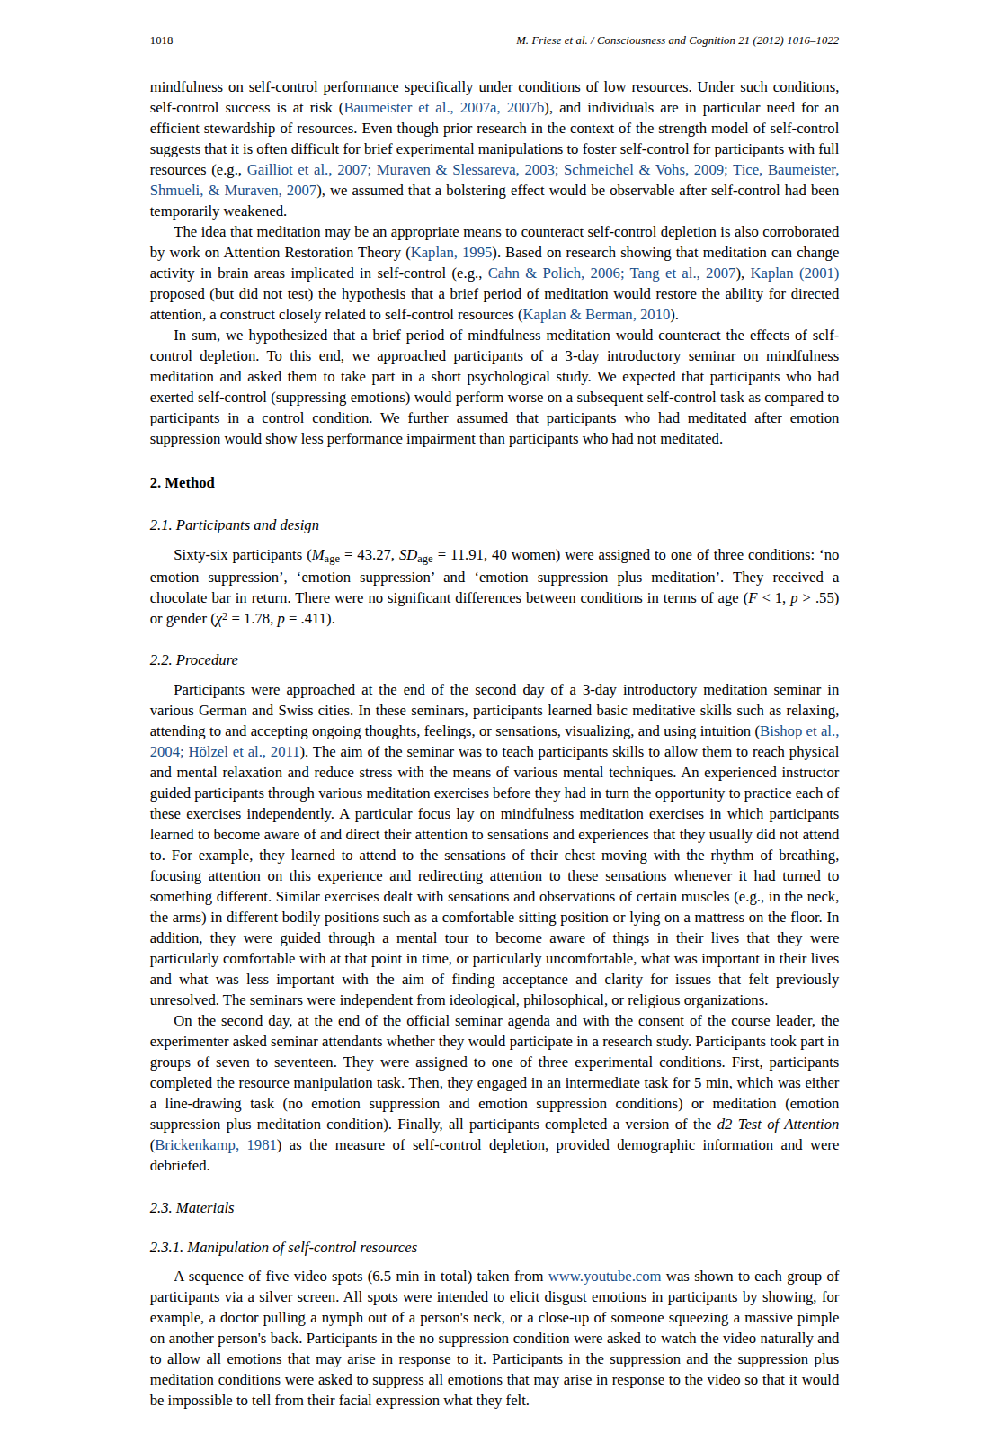1018 M. Friese et al. / Consciousness and Cognition 21 (2012) 1016–1022
mindfulness on self-control performance specifically under conditions of low resources. Under such conditions, self-control success is at risk (Baumeister et al., 2007a, 2007b), and individuals are in particular need for an efficient stewardship of resources. Even though prior research in the context of the strength model of self-control suggests that it is often difficult for brief experimental manipulations to foster self-control for participants with full resources (e.g., Gailliot et al., 2007; Muraven & Slessareva, 2003; Schmeichel & Vohs, 2009; Tice, Baumeister, Shmueli, & Muraven, 2007), we assumed that a bolstering effect would be observable after self-control had been temporarily weakened.
The idea that meditation may be an appropriate means to counteract self-control depletion is also corroborated by work on Attention Restoration Theory (Kaplan, 1995). Based on research showing that meditation can change activity in brain areas implicated in self-control (e.g., Cahn & Polich, 2006; Tang et al., 2007), Kaplan (2001) proposed (but did not test) the hypothesis that a brief period of meditation would restore the ability for directed attention, a construct closely related to self-control resources (Kaplan & Berman, 2010).
In sum, we hypothesized that a brief period of mindfulness meditation would counteract the effects of self-control depletion. To this end, we approached participants of a 3-day introductory seminar on mindfulness meditation and asked them to take part in a short psychological study. We expected that participants who had exerted self-control (suppressing emotions) would perform worse on a subsequent self-control task as compared to participants in a control condition. We further assumed that participants who had meditated after emotion suppression would show less performance impairment than participants who had not meditated.
2. Method
2.1. Participants and design
Sixty-six participants (Mage = 43.27, SD age = 11.91, 40 women) were assigned to one of three conditions: ‘no emotion suppression’, ‘emotion suppression’ and ‘emotion suppression plus meditation’. They received a chocolate bar in return. There were no significant differences between conditions in terms of age (F < 1, p > .55) or gender (χ 2 = 1.78, p = .411).
2.2. Procedure
Participants were approached at the end of the second day of a 3-day introductory meditation seminar in various German and Swiss cities. In these seminars, participants learned basic meditative skills such as relaxing, attending to and accepting ongoing thoughts, feelings, or sensations, visualizing, and using intuition (Bishop et al., 2004; Hölzel et al., 2011). The aim of the seminar was to teach participants skills to allow them to reach physical and mental relaxation and reduce stress with the means of various mental techniques. An experienced instructor guided participants through various meditation exercises before they had in turn the opportunity to practice each of these exercises independently. A particular focus lay on mindfulness meditation exercises in which participants learned to become aware of and direct their attention to sensations and experiences that they usually did not attend to. For example, they learned to attend to the sensations of their chest moving with the rhythm of breathing, focusing attention on this experience and redirecting attention to these sensations whenever it had turned to something different. Similar exercises dealt with sensations and observations of certain muscles (e.g., in the neck, the arms) in different bodily positions such as a comfortable sitting position or lying on a mattress on the floor. In addition, they were guided through a mental tour to become aware of things in their lives that they were particularly comfortable with at that point in time, or particularly uncomfortable, what was important in their lives and what was less important with the aim of finding acceptance and clarity for issues that felt previously unresolved. The seminars were independent from ideological, philosophical, or religious organizations.
On the second day, at the end of the official seminar agenda and with the consent of the course leader, the experimenter asked seminar attendants whether they would participate in a research study. Participants took part in groups of seven to seventeen. They were assigned to one of three experimental conditions. First, participants completed the resource manipulation task. Then, they engaged in an intermediate task for 5 min, which was either a line-drawing task (no emotion suppression and emotion suppression conditions) or meditation (emotion suppression plus meditation condition). Finally, all participants completed a version of the d2 Test of Attention (Brickenkamp, 1981) as the measure of self-control depletion, provided demographic information and were debriefed.
2.3. Materials
2.3.1. Manipulation of self-control resources
A sequence of five video spots (6.5 min in total) taken from www.youtube.com was shown to each group of participants via a silver screen. All spots were intended to elicit disgust emotions in participants by showing, for example, a doctor pulling a nymph out of a person's neck, or a close-up of someone squeezing a massive pimple on another person's back. Participants in the no suppression condition were asked to watch the video naturally and to allow all emotions that may arise in response to it. Participants in the suppression and the suppression plus meditation conditions were asked to suppress all emotions that may arise in response to the video so that it would be impossible to tell from their facial expression what they felt.